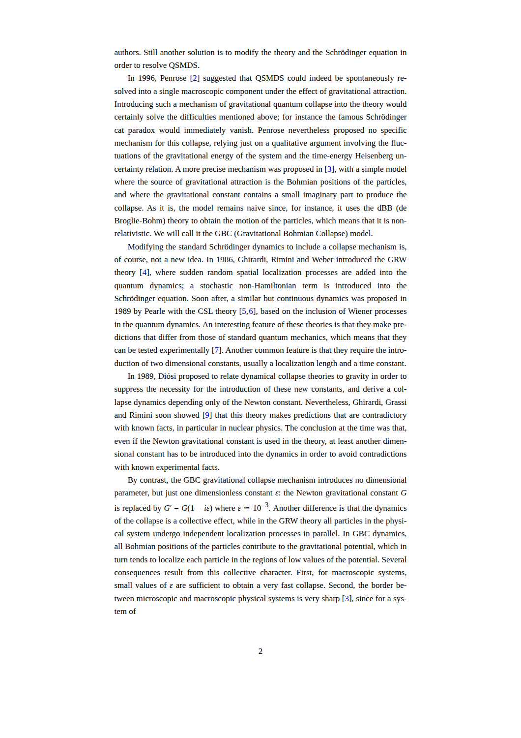authors. Still another solution is to modify the theory and the Schrödinger equation in order to resolve QSMDS.
In 1996, Penrose [2] suggested that QSMDS could indeed be spontaneously resolved into a single macroscopic component under the effect of gravitational attraction. Introducing such a mechanism of gravitational quantum collapse into the theory would certainly solve the difficulties mentioned above; for instance the famous Schrödinger cat paradox would immediately vanish. Penrose nevertheless proposed no specific mechanism for this collapse, relying just on a qualitative argument involving the fluctuations of the gravitational energy of the system and the time-energy Heisenberg uncertainty relation. A more precise mechanism was proposed in [3], with a simple model where the source of gravitational attraction is the Bohmian positions of the particles, and where the gravitational constant contains a small imaginary part to produce the collapse. As it is, the model remains naive since, for instance, it uses the dBB (de Broglie-Bohm) theory to obtain the motion of the particles, which means that it is non-relativistic. We will call it the GBC (Gravitational Bohmian Collapse) model.
Modifying the standard Schrödinger dynamics to include a collapse mechanism is, of course, not a new idea. In 1986, Ghirardi, Rimini and Weber introduced the GRW theory [4], where sudden random spatial localization processes are added into the quantum dynamics; a stochastic non-Hamiltonian term is introduced into the Schrödinger equation. Soon after, a similar but continuous dynamics was proposed in 1989 by Pearle with the CSL theory [5, 6], based on the inclusion of Wiener processes in the quantum dynamics. An interesting feature of these theories is that they make predictions that differ from those of standard quantum mechanics, which means that they can be tested experimentally [7]. Another common feature is that they require the introduction of two dimensional constants, usually a localization length and a time constant.
In 1989, Diósi proposed to relate dynamical collapse theories to gravity in order to suppress the necessity for the introduction of these new constants, and derive a collapse dynamics depending only of the Newton constant. Nevertheless, Ghirardi, Grassi and Rimini soon showed [9] that this theory makes predictions that are contradictory with known facts, in particular in nuclear physics. The conclusion at the time was that, even if the Newton gravitational constant is used in the theory, at least another dimensional constant has to be introduced into the dynamics in order to avoid contradictions with known experimental facts.
By contrast, the GBC gravitational collapse mechanism introduces no dimensional parameter, but just one dimensionless constant ε: the Newton gravitational constant G is replaced by G′ = G(1 − iε) where ε ≃ 10−3. Another difference is that the dynamics of the collapse is a collective effect, while in the GRW theory all particles in the physical system undergo independent localization processes in parallel. In GBC dynamics, all Bohmian positions of the particles contribute to the gravitational potential, which in turn tends to localize each particle in the regions of low values of the potential. Several consequences result from this collective character. First, for macroscopic systems, small values of ε are sufficient to obtain a very fast collapse. Second, the border between microscopic and macroscopic physical systems is very sharp [3], since for a system of
2